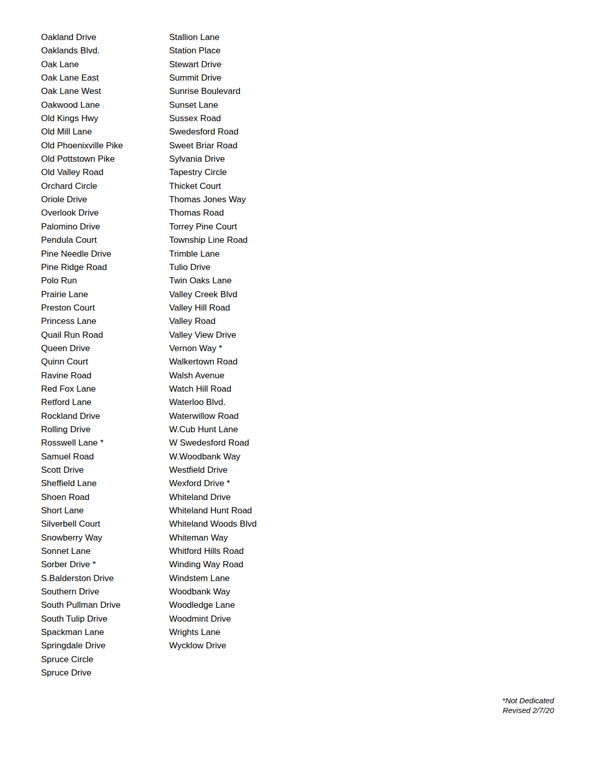Oakland Drive
Oaklands Blvd.
Oak Lane
Oak Lane East
Oak Lane West
Oakwood Lane
Old Kings Hwy
Old Mill Lane
Old Phoenixville Pike
Old Pottstown Pike
Old Valley Road
Orchard Circle
Oriole Drive
Overlook Drive
Palomino Drive
Pendula Court
Pine Needle Drive
Pine Ridge Road
Polo Run
Prairie Lane
Preston Court
Princess Lane
Quail Run Road
Queen Drive
Quinn Court
Ravine Road
Red Fox Lane
Retford Lane
Rockland Drive
Rolling Drive
Rosswell Lane *
Samuel Road
Scott Drive
Sheffield Lane
Shoen Road
Short Lane
Silverbell Court
Snowberry Way
Sonnet Lane
Sorber Drive *
S.Balderston Drive
Southern Drive
South Pullman Drive
South Tulip Drive
Spackman Lane
Springdale Drive
Spruce Circle
Spruce Drive
Stallion Lane
Station Place
Stewart Drive
Summit Drive
Sunrise Boulevard
Sunset Lane
Sussex Road
Swedesford Road
Sweet Briar Road
Sylvania Drive
Tapestry Circle
Thicket Court
Thomas Jones Way
Thomas Road
Torrey Pine Court
Township Line Road
Trimble Lane
Tulio Drive
Twin Oaks Lane
Valley Creek Blvd
Valley Hill Road
Valley Road
Valley View Drive
Vernon Way *
Walkertown Road
Walsh Avenue
Watch Hill Road
Waterloo Blvd.
Waterwillow Road
W.Cub Hunt Lane
W Swedesford Road
W.Woodbank Way
Westfield Drive
Wexford Drive *
Whiteland Drive
Whiteland Hunt Road
Whiteland Woods Blvd
Whiteman Way
Whitford Hills Road
Winding Way Road
Windstem Lane
Woodbank Way
Woodledge Lane
Woodmint Drive
Wrights Lane
Wycklow Drive
*Not Dedicated
Revised 2/7/20